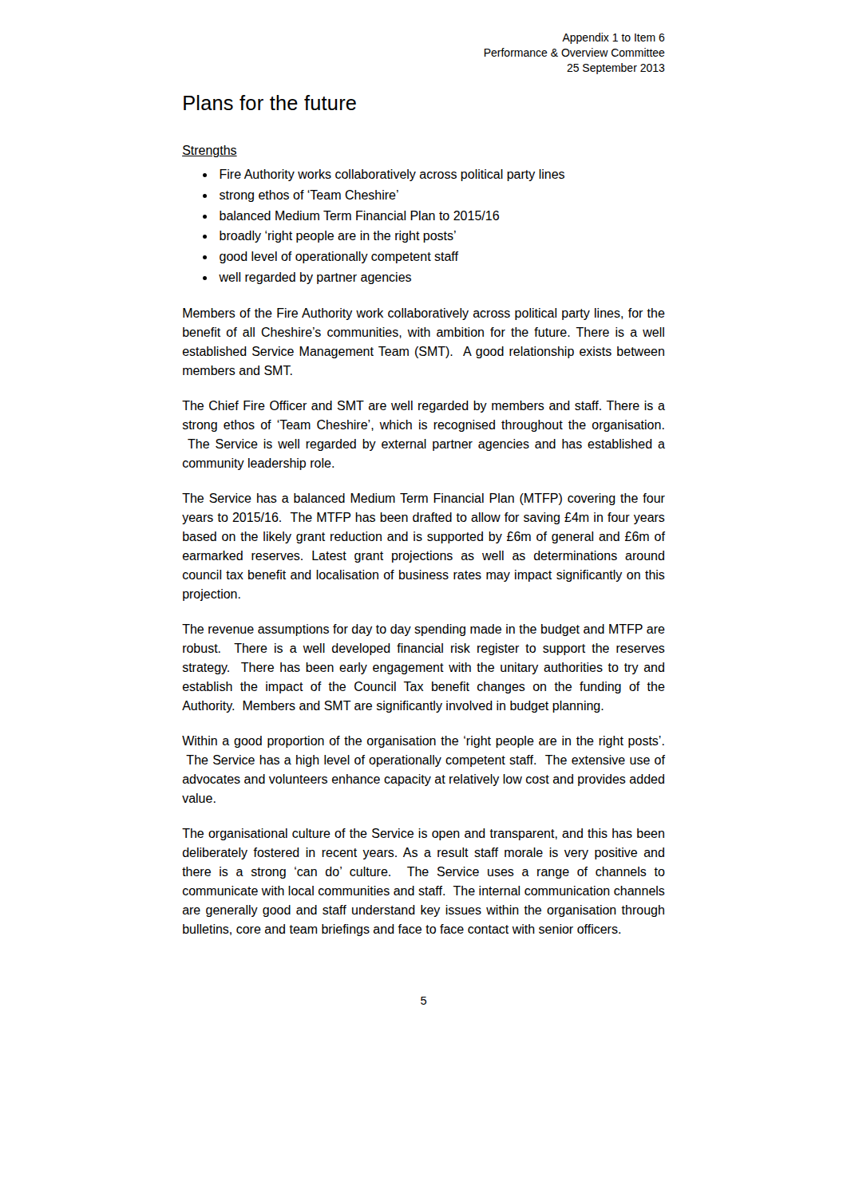Appendix 1 to Item 6
Performance & Overview Committee
25 September 2013
Plans for the future
Strengths
Fire Authority works collaboratively across political party lines
strong ethos of ‘Team Cheshire’
balanced Medium Term Financial Plan to 2015/16
broadly ‘right people are in the right posts’
good level of operationally competent staff
well regarded by partner agencies
Members of the Fire Authority work collaboratively across political party lines, for the benefit of all Cheshire’s communities, with ambition for the future. There is a well established Service Management Team (SMT). A good relationship exists between members and SMT.
The Chief Fire Officer and SMT are well regarded by members and staff. There is a strong ethos of ‘Team Cheshire’, which is recognised throughout the organisation. The Service is well regarded by external partner agencies and has established a community leadership role.
The Service has a balanced Medium Term Financial Plan (MTFP) covering the four years to 2015/16. The MTFP has been drafted to allow for saving £4m in four years based on the likely grant reduction and is supported by £6m of general and £6m of earmarked reserves. Latest grant projections as well as determinations around council tax benefit and localisation of business rates may impact significantly on this projection.
The revenue assumptions for day to day spending made in the budget and MTFP are robust. There is a well developed financial risk register to support the reserves strategy. There has been early engagement with the unitary authorities to try and establish the impact of the Council Tax benefit changes on the funding of the Authority. Members and SMT are significantly involved in budget planning.
Within a good proportion of the organisation the ‘right people are in the right posts’. The Service has a high level of operationally competent staff. The extensive use of advocates and volunteers enhance capacity at relatively low cost and provides added value.
The organisational culture of the Service is open and transparent, and this has been deliberately fostered in recent years. As a result staff morale is very positive and there is a strong ‘can do’ culture. The Service uses a range of channels to communicate with local communities and staff. The internal communication channels are generally good and staff understand key issues within the organisation through bulletins, core and team briefings and face to face contact with senior officers.
5